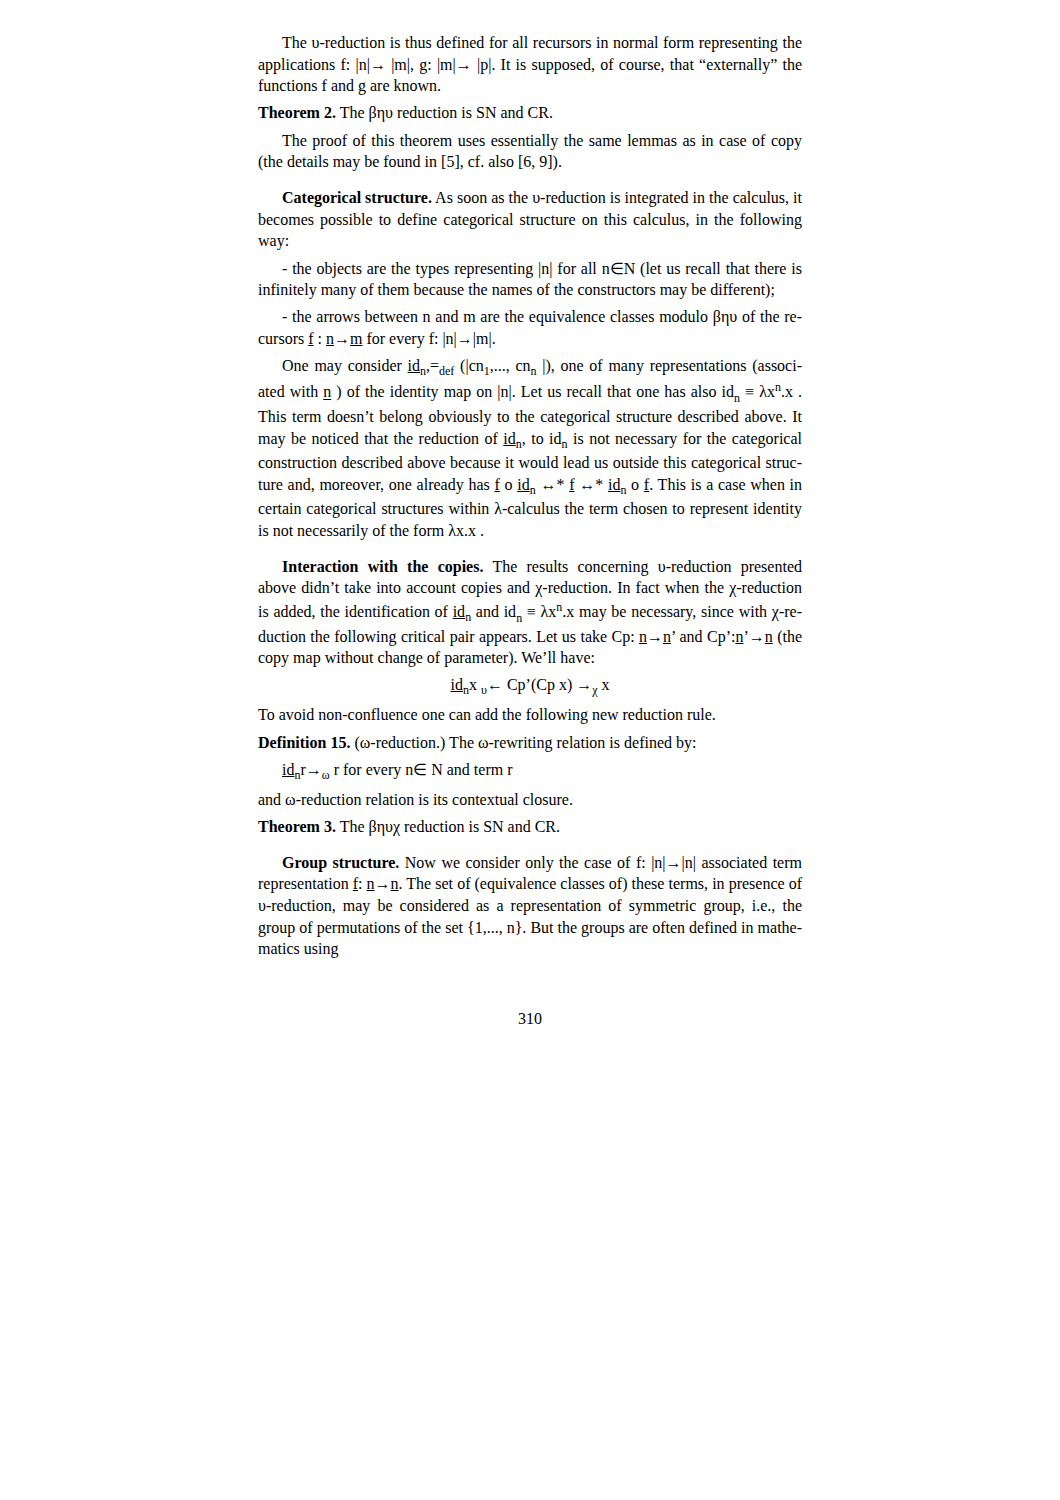The υ-reduction is thus defined for all recursors in normal form representing the applications f: |n|→ |m|, g: |m|→ |p|. It is supposed, of course, that “externally” the functions f and g are known.
Theorem 2. The βηυ reduction is SN and CR.
The proof of this theorem uses essentially the same lemmas as in case of copy (the details may be found in [5], cf. also [6, 9]).
Categorical structure. As soon as the υ-reduction is integrated in the calculus, it becomes possible to define categorical structure on this calculus, in the following way:
- the objects are the types representing |n| for all n∈N (let us recall that there is infinitely many of them because the names of the constructors may be different);
- the arrows between n and m are the equivalence classes modulo βηυ of the recursors f : n→m for every f: |n|→|m|.
One may consider idn,=def (|cn1,..., cnn |), one of many representations (associated with n ) of the identity map on |n|. Let us recall that one has also idn ≡ λxn.x . This term doesn’t belong obviously to the categorical structure described above. It may be noticed that the reduction of idn, to idn is not necessary for the categorical construction described above because it would lead us outside this categorical structure and, moreover, one already has f o idn ↔* f ↔* idn o f. This is a case when in certain categorical structures within λ-calculus the term chosen to represent identity is not necessarily of the form λx.x .
Interaction with the copies. The results concerning υ-reduction presented above didn’t take into account copies and χ-reduction. In fact when the χ-reduction is added, the identification of idn and idn ≡ λxn.x may be necessary, since with χ-reduction the following critical pair appears. Let us take Cp: n→n’ and Cp’:n’→n (the copy map without change of parameter). We’ll have:
idnx υ← Cp’(Cp x) →χ x
To avoid non-confluence one can add the following new reduction rule.
Definition 15. (ω-reduction.) The ω-rewriting relation is defined by:
idnr→ω r for every n∈ N and term r
and ω-reduction relation is its contextual closure.
Theorem 3. The βηυχ reduction is SN and CR.
Group structure. Now we consider only the case of f: |n|→|n| associated term representation f: n→n. The set of (equivalence classes of) these terms, in presence of υ-reduction, may be considered as a representation of symmetric group, i.e., the group of permutations of the set {1,..., n}. But the groups are often defined in mathematics using
310